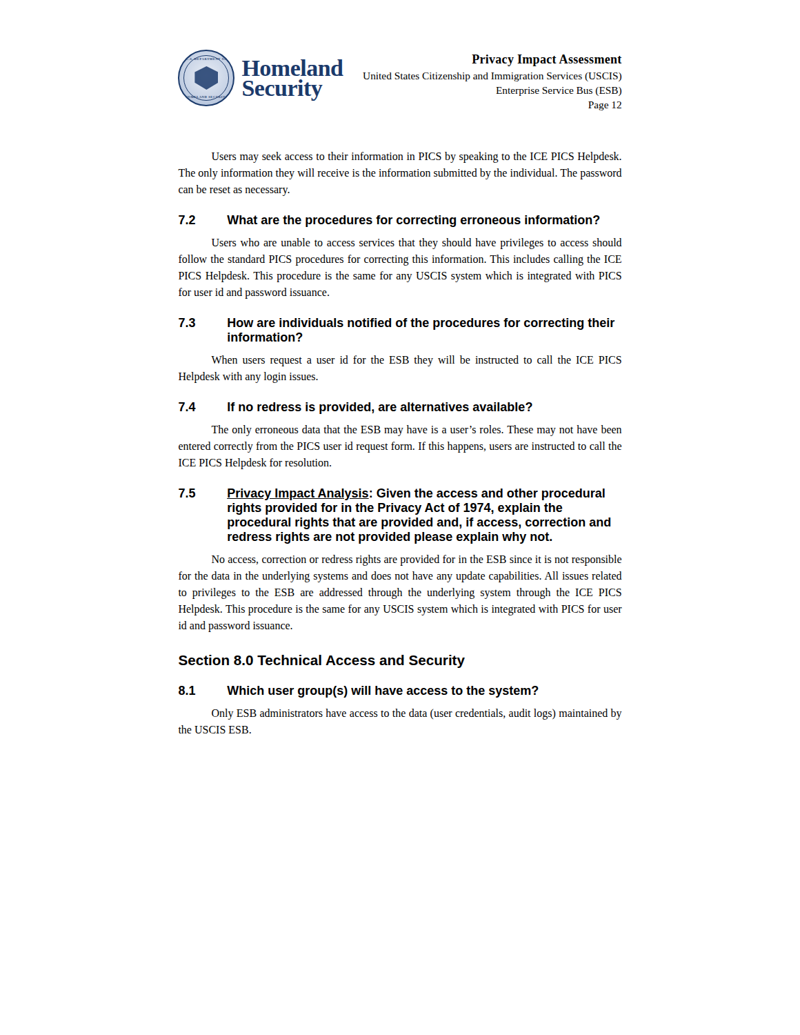U.S. Department of
Homeland Security
Homeland Security
Privacy Impact Assessment
United States Citizenship and Immigration Services (USCIS)
Enterprise Service Bus (ESB)
Page 12
Users may seek access to their information in PICS by speaking to the ICE PICS Helpdesk. The only information they will receive is the information submitted by the individual. The password can be reset as necessary.
7.2 What are the procedures for correcting erroneous information?
Users who are unable to access services that they should have privileges to access should follow the standard PICS procedures for correcting this information. This includes calling the ICE PICS Helpdesk. This procedure is the same for any USCIS system which is integrated with PICS for user id and password issuance.
7.3 How are individuals notified of the procedures for correcting their information?
When users request a user id for the ESB they will be instructed to call the ICE PICS Helpdesk with any login issues.
7.4 If no redress is provided, are alternatives available?
The only erroneous data that the ESB may have is a user’s roles. These may not have been entered correctly from the PICS user id request form. If this happens, users are instructed to call the ICE PICS Helpdesk for resolution.
7.5 Privacy Impact Analysis: Given the access and other procedural rights provided for in the Privacy Act of 1974, explain the procedural rights that are provided and, if access, correction and redress rights are not provided please explain why not.
No access, correction or redress rights are provided for in the ESB since it is not responsible for the data in the underlying systems and does not have any update capabilities. All issues related to privileges to the ESB are addressed through the underlying system through the ICE PICS Helpdesk. This procedure is the same for any USCIS system which is integrated with PICS for user id and password issuance.
Section 8.0 Technical Access and Security
8.1 Which user group(s) will have access to the system?
Only ESB administrators have access to the data (user credentials, audit logs) maintained by the USCIS ESB.